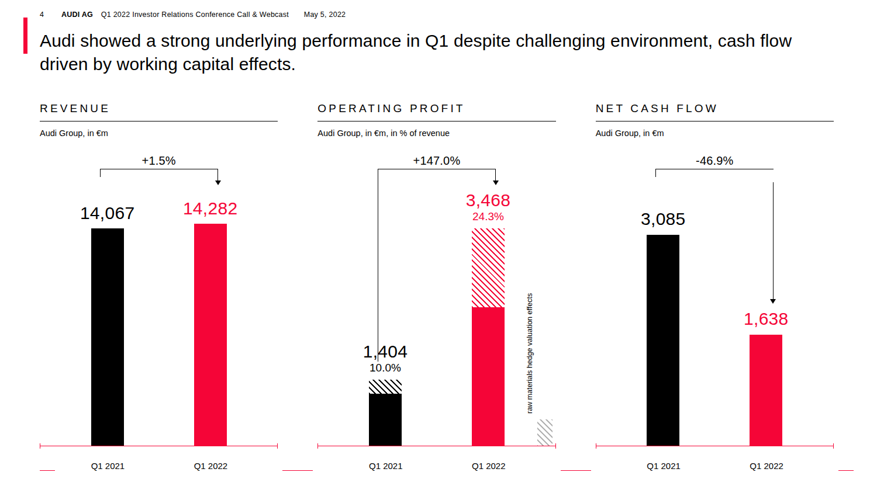4 AUDI AG Q1 2022 Investor Relations Conference Call & Webcast May 5, 2022
Audi showed a strong underlying performance in Q1 despite challenging environment, cash flow driven by working capital effects.
Revenue
Audi Group, in €m
+1.5%
14,067
14,282
Q1 2021 Q1 2022
Operating Profit
Audi Group, in €m, in % of revenue
+147.0%
1,404 10.0%
3,468 24.3%
raw materials hedge valuation effects
Q1 2021 Q1 2022
Net Cash Flow
Audi Group, in €m
-46.9%
3,085
1,638
Q1 2021 Q1 2022